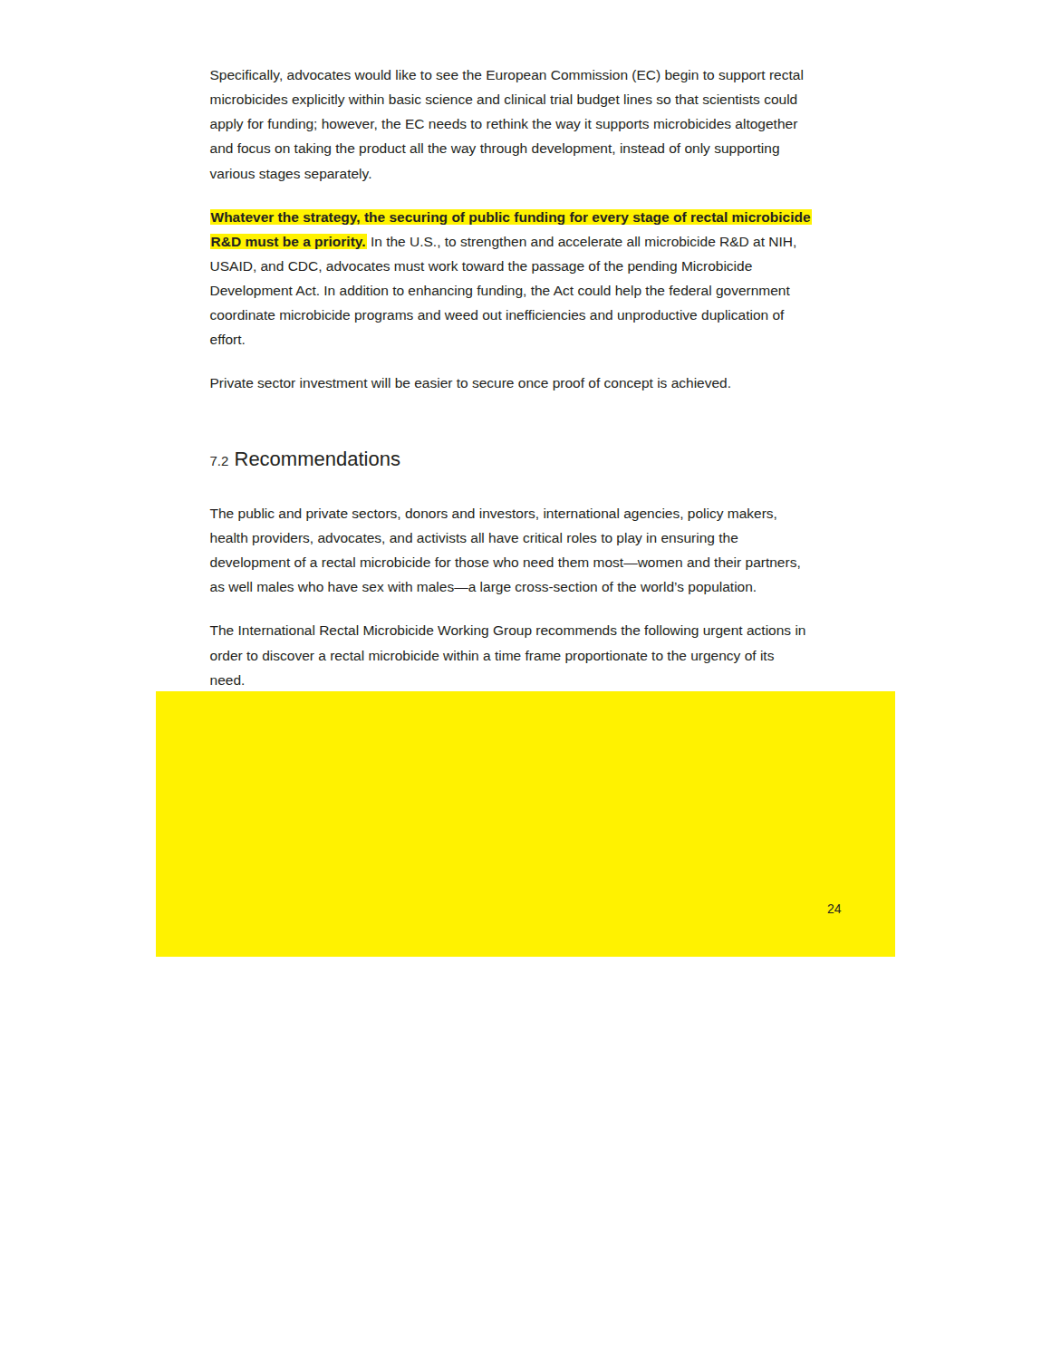Specifically, advocates would like to see the European Commission (EC) begin to support rectal microbicides explicitly within basic science and clinical trial budget lines so that scientists could apply for funding; however, the EC needs to rethink the way it supports microbicides altogether and focus on taking the product all the way through development, instead of only supporting various stages separately.
Whatever the strategy, the securing of public funding for every stage of rectal microbicide R&D must be a priority. In the U.S., to strengthen and accelerate all microbicide R&D at NIH, USAID, and CDC, advocates must work toward the passage of the pending Microbicide Development Act. In addition to enhancing funding, the Act could help the federal government coordinate microbicide programs and weed out inefficiencies and unproductive duplication of effort.
Private sector investment will be easier to secure once proof of concept is achieved.
7.2 Recommendations
The public and private sectors, donors and investors, international agencies, policy makers, health providers, advocates, and activists all have critical roles to play in ensuring the development of a rectal microbicide for those who need them most—women and their partners, as well males who have sex with males—a large cross-section of the world’s population.
The International Rectal Microbicide Working Group recommends the following urgent actions in order to discover a rectal microbicide within a time frame proportionate to the urgency of its need.
Donors must:
Provide a minimum of $350 million for targeted rectal microbicide research funding over the next 10 to 15 years, or an average of at least $35 million per year to build a comprehensive rectal microbicide research program.
Provide transparency and an increase in institutional commitment to explicitly fund rectal microbicide development.
Commit to supporting phase 1 rectal safety studies for all vaginal microbicide candidates being evaluated in phase 2B/3 efficacy trials.
24